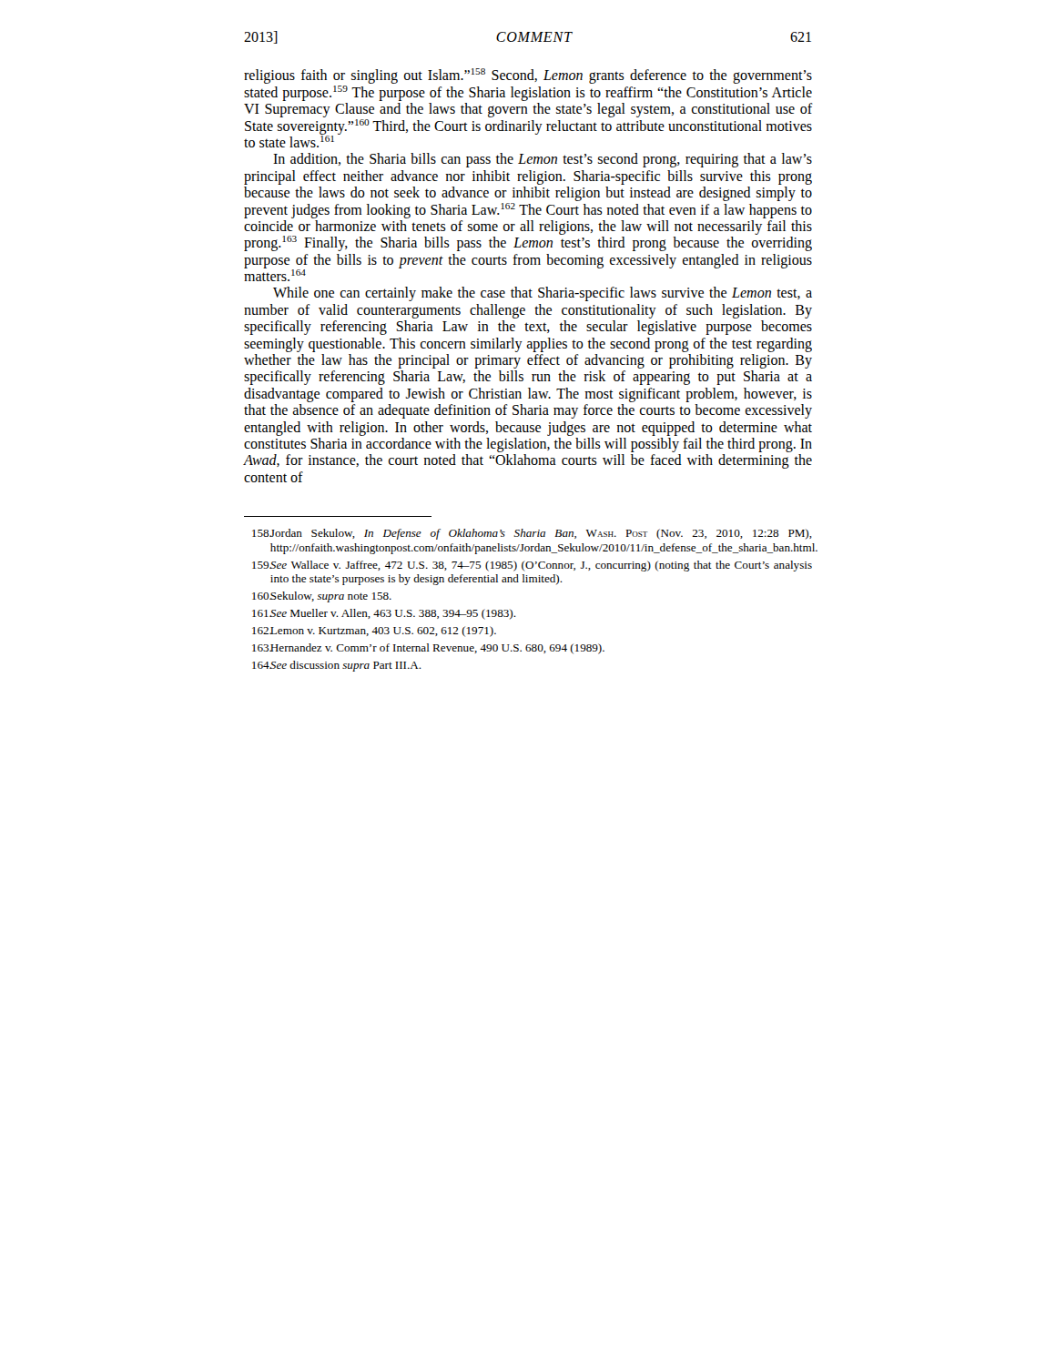2013] COMMENT 621
religious faith or singling out Islam.”158 Second, Lemon grants deference to the government’s stated purpose.159 The purpose of the Sharia legislation is to reaffirm “the Constitution’s Article VI Supremacy Clause and the laws that govern the state’s legal system, a constitutional use of State sovereignty.”160 Third, the Court is ordinarily reluctant to attribute unconstitutional motives to state laws.161
In addition, the Sharia bills can pass the Lemon test’s second prong, requiring that a law’s principal effect neither advance nor inhibit religion. Sharia-specific bills survive this prong because the laws do not seek to advance or inhibit religion but instead are designed simply to prevent judges from looking to Sharia Law.162 The Court has noted that even if a law happens to coincide or harmonize with tenets of some or all religions, the law will not necessarily fail this prong.163 Finally, the Sharia bills pass the Lemon test’s third prong because the overriding purpose of the bills is to prevent the courts from becoming excessively entangled in religious matters.164
While one can certainly make the case that Sharia-specific laws survive the Lemon test, a number of valid counterarguments challenge the constitutionality of such legislation. By specifically referencing Sharia Law in the text, the secular legislative purpose becomes seemingly questionable. This concern similarly applies to the second prong of the test regarding whether the law has the principal or primary effect of advancing or prohibiting religion. By specifically referencing Sharia Law, the bills run the risk of appearing to put Sharia at a disadvantage compared to Jewish or Christian law. The most significant problem, however, is that the absence of an adequate definition of Sharia may force the courts to become excessively entangled with religion. In other words, because judges are not equipped to determine what constitutes Sharia in accordance with the legislation, the bills will possibly fail the third prong. In Awad, for instance, the court noted that “Oklahoma courts will be faced with determining the content of
158. Jordan Sekulow, In Defense of Oklahoma’s Sharia Ban, Wash. Post (Nov. 23, 2010, 12:28 PM), http://onfaith.washingtonpost.com/onfaith/panelists/Jordan_Sekulow/2010/11/in_defense_of_the_sharia_ban.html.
159. See Wallace v. Jaffree, 472 U.S. 38, 74–75 (1985) (O’Connor, J., concurring) (noting that the Court’s analysis into the state’s purposes is by design deferential and limited).
160. Sekulow, supra note 158.
161. See Mueller v. Allen, 463 U.S. 388, 394–95 (1983).
162. Lemon v. Kurtzman, 403 U.S. 602, 612 (1971).
163. Hernandez v. Comm’r of Internal Revenue, 490 U.S. 680, 694 (1989).
164. See discussion supra Part III.A.